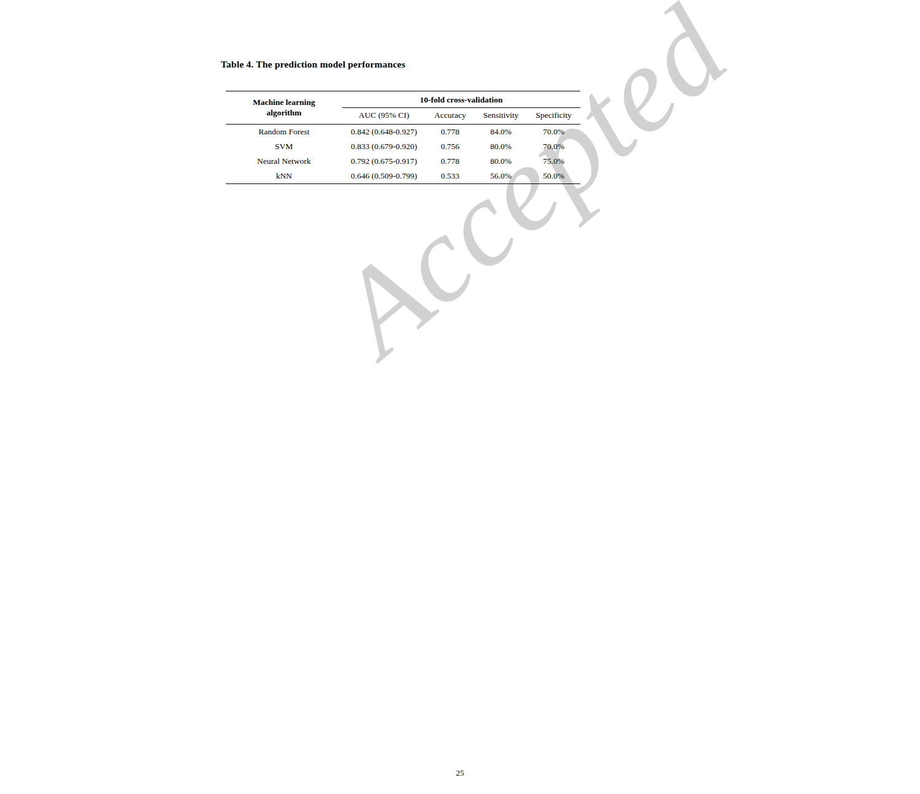Table 4. The prediction model performances
| Machine learning algorithm | 10-fold cross-validation |
| --- | --- |
| AUC (95% CI) | Accuracy | Sensitivity | Specificity |
| Random Forest | 0.842 (0.648-0.927) | 0.778 | 84.0% | 70.0% |
| SVM | 0.833 (0.679-0.920) | 0.756 | 80.0% | 70.0% |
| Neural Network | 0.792 (0.675-0.917) | 0.778 | 80.0% | 75.0% |
| kNN | 0.646 (0.509-0.799) | 0.533 | 56.0% | 50.0% |
Accepted
25